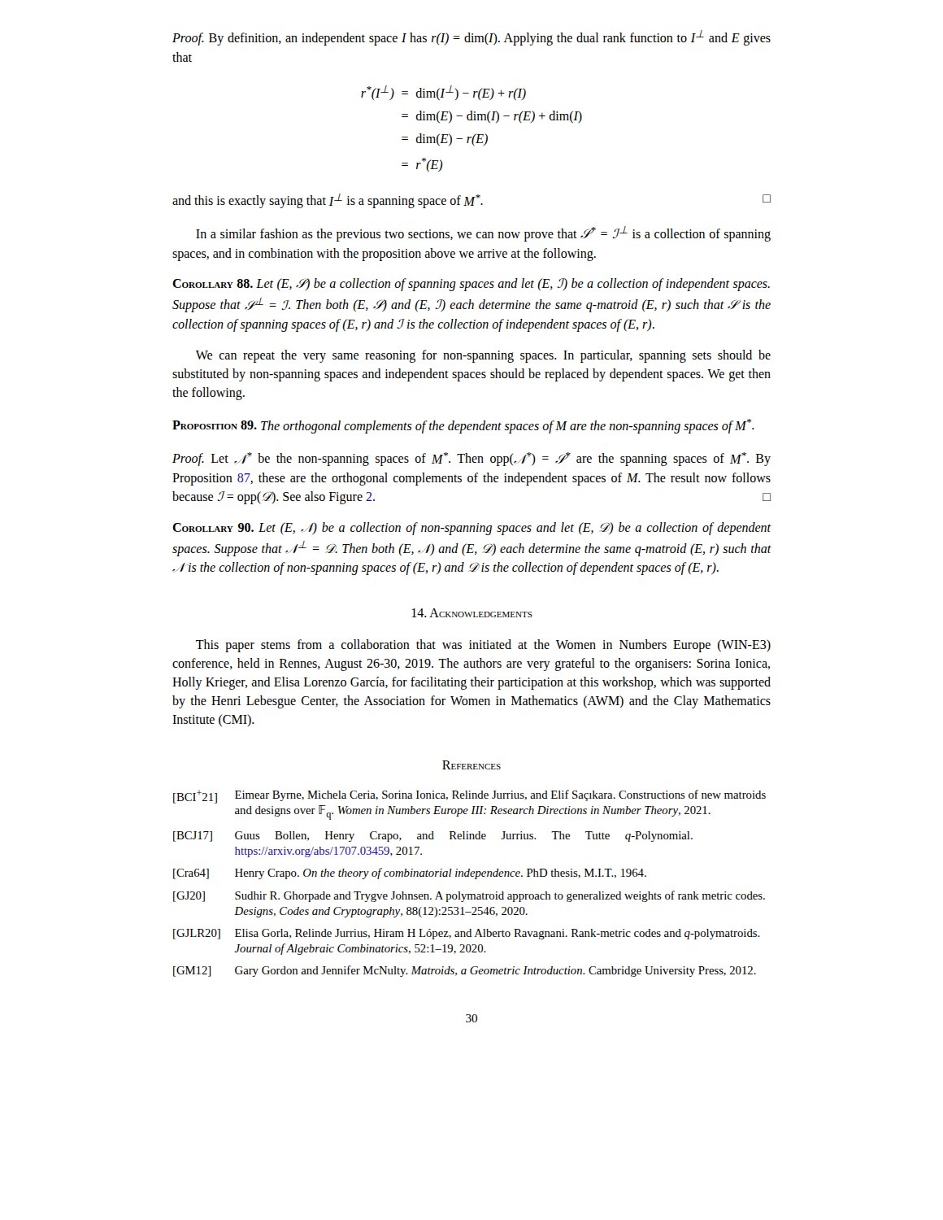Proof. By definition, an independent space I has r(I) = dim(I). Applying the dual rank function to I⊥ and E gives that
| r * (I ⊥ ) | = | dim( I ⊥ ) − r(E) + r(I) |
| | = | dim( E ) − dim( I ) − r(E) + dim( I ) |
| | = | dim( E ) − r(E) |
| | = | r * (E) |
and this is exactly saying that I⊥ is a spanning space of M*. □
In a similar fashion as the previous two sections, we can now prove that 𝒮* = ℐ⊥ is a collection of spanning spaces, and in combination with the proposition above we arrive at the following.
Corollary 88. Let (E, 𝒮) be a collection of spanning spaces and let (E, ℐ) be a collection of independent spaces. Suppose that 𝒮⊥ = ℐ. Then both (E, 𝒮) and (E, ℐ) each determine the same q-matroid (E, r) such that 𝒮 is the collection of spanning spaces of (E, r) and ℐ is the collection of independent spaces of (E, r).
We can repeat the very same reasoning for non-spanning spaces. In particular, spanning sets should be substituted by non-spanning spaces and independent spaces should be replaced by dependent spaces. We get then the following.
Proposition 89. The orthogonal complements of the dependent spaces of M are the non-spanning spaces of M*.
Proof. Let 𝒩* be the non-spanning spaces of M*. Then opp(𝒩*) = 𝒮* are the spanning spaces of M*. By Proposition 87, these are the orthogonal complements of the independent spaces of M. The result now follows because ℐ = opp(𝒟). See also Figure 2. □
Corollary 90. Let (E, 𝒩) be a collection of non-spanning spaces and let (E, 𝒟) be a collection of dependent spaces. Suppose that 𝒩⊥ = 𝒟. Then both (E, 𝒩) and (E, 𝒟) each determine the same q-matroid (E, r) such that 𝒩 is the collection of non-spanning spaces of (E, r) and 𝒟 is the collection of dependent spaces of (E, r).
14. Acknowledgements
This paper stems from a collaboration that was initiated at the Women in Numbers Europe (WIN-E3) conference, held in Rennes, August 26-30, 2019. The authors are very grateful to the organisers: Sorina Ionica, Holly Krieger, and Elisa Lorenzo García, for facilitating their participation at this workshop, which was supported by the Henri Lebesgue Center, the Association for Women in Mathematics (AWM) and the Clay Mathematics Institute (CMI).
References
[BCI+21]
Eimear Byrne, Michela Ceria, Sorina Ionica, Relinde Jurrius, and Elif Saçıkara. Constructions of new matroids and designs over 𝔽q. Women in Numbers Europe III: Research Directions in Number Theory, 2021.
[BCJ17]
Guus Bollen, Henry Crapo, and Relinde Jurrius. The Tutte q-Polynomial.
https://arxiv.org/abs/1707.03459, 2017.
[Cra64]
Henry Crapo. On the theory of combinatorial independence. PhD thesis, M.I.T., 1964.
[GJ20]
Sudhir R. Ghorpade and Trygve Johnsen. A polymatroid approach to generalized weights of rank metric codes. Designs, Codes and Cryptography, 88(12):2531–2546, 2020.
[GJLR20]
Elisa Gorla, Relinde Jurrius, Hiram H López, and Alberto Ravagnani. Rank-metric codes and q-polymatroids. Journal of Algebraic Combinatorics, 52:1–19, 2020.
[GM12]
Gary Gordon and Jennifer McNulty. Matroids, a Geometric Introduction. Cambridge University Press, 2012.
30